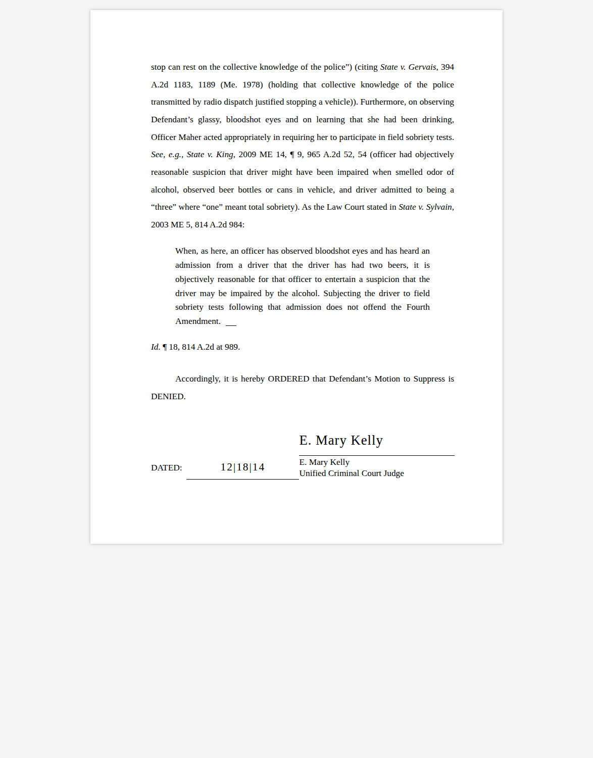stop can rest on the collective knowledge of the police”) (citing State v. Gervais, 394 A.2d 1183, 1189 (Me. 1978) (holding that collective knowledge of the police transmitted by radio dispatch justified stopping a vehicle)). Furthermore, on observing Defendant’s glassy, bloodshot eyes and on learning that she had been drinking, Officer Maher acted appropriately in requiring her to participate in field sobriety tests. See, e.g., State v. King, 2009 ME 14, ¶ 9, 965 A.2d 52, 54 (officer had objectively reasonable suspicion that driver might have been impaired when smelled odor of alcohol, observed beer bottles or cans in vehicle, and driver admitted to being a “three” where “one” meant total sobriety). As the Law Court stated in State v. Sylvain, 2003 ME 5, 814 A.2d 984:
When, as here, an officer has observed bloodshot eyes and has heard an admission from a driver that the driver has had two beers, it is objectively reasonable for that officer to entertain a suspicion that the driver may be impaired by the alcohol. Subjecting the driver to field sobriety tests following that admission does not offend the Fourth Amendment.
Id. ¶ 18, 814 A.2d at 989.
Accordingly, it is hereby ORDERED that Defendant’s Motion to Suppress is DENIED.
DATED: 12|18|14
E. Mary Kelly
E. Mary Kelly
Unified Criminal Court Judge